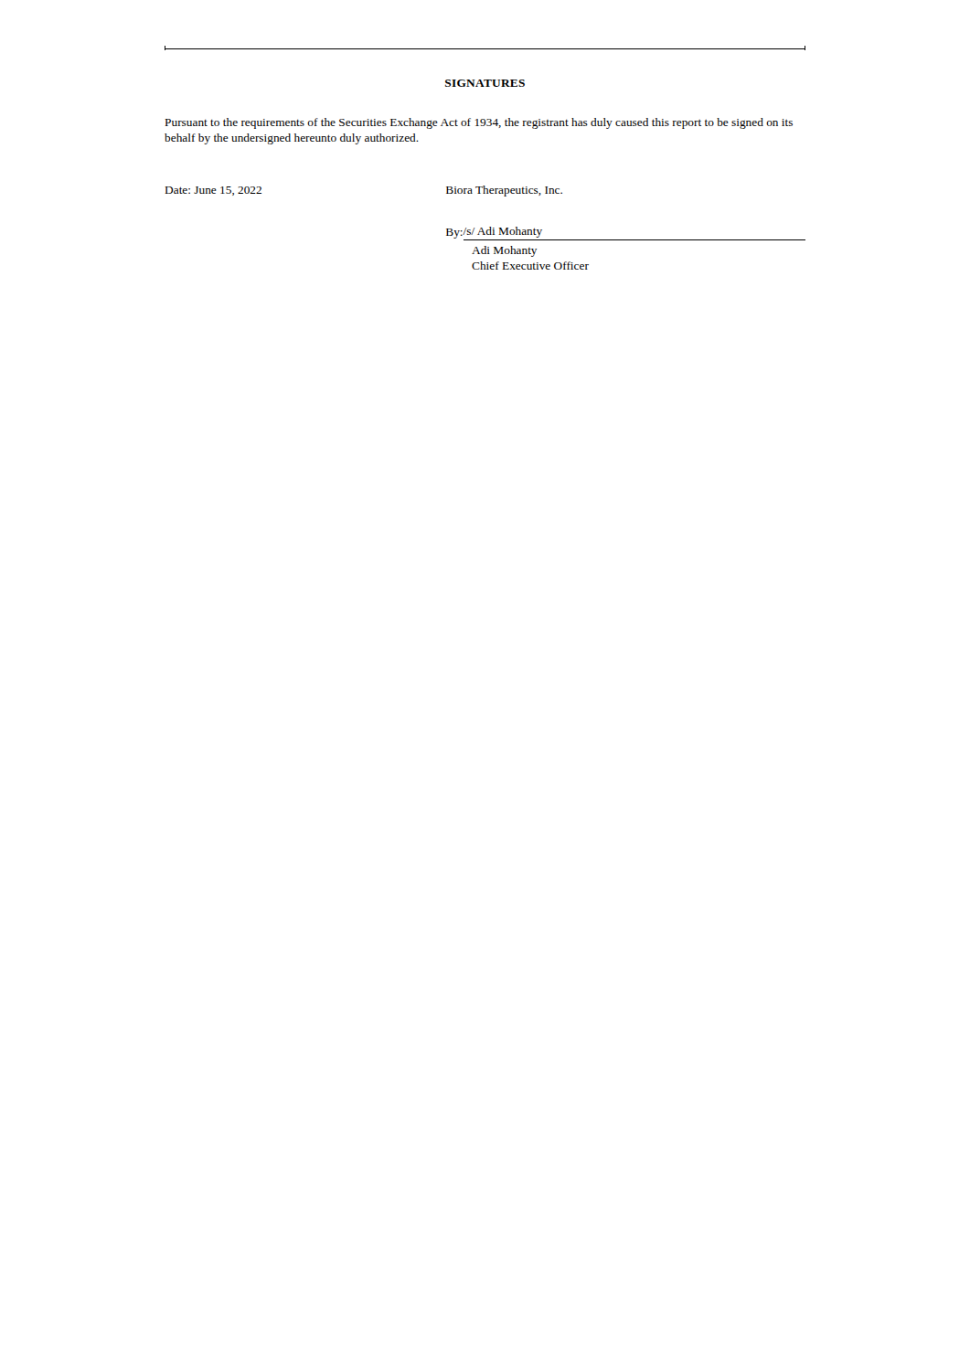SIGNATURES
Pursuant to the requirements of the Securities Exchange Act of 1934, the registrant has duly caused this report to be signed on its behalf by the undersigned hereunto duly authorized.
| Date: June 15, 2022 | Biora Therapeutics, Inc. |
| | / By: / /s/ Adi Mohanty / Adi Mohanty Chief Executive Officer |